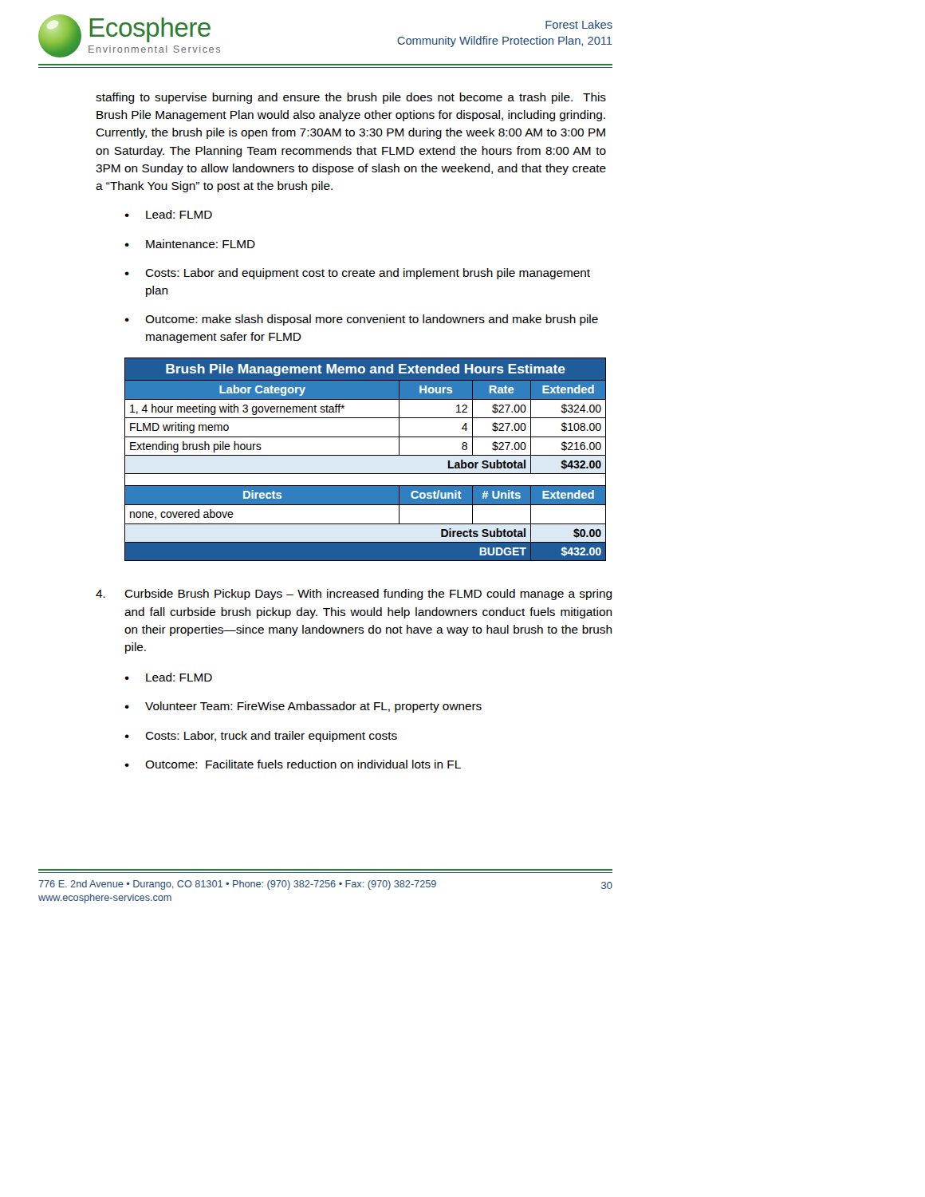Ecosphere
Environmental Services
Forest Lakes
Community Wildfire Protection Plan, 2011
staffing to supervise burning and ensure the brush pile does not become a trash pile. This Brush Pile Management Plan would also analyze other options for disposal, including grinding. Currently, the brush pile is open from 7:30AM to 3:30 PM during the week 8:00 AM to 3:00 PM on Saturday. The Planning Team recommends that FLMD extend the hours from 8:00 AM to 3PM on Sunday to allow landowners to dispose of slash on the weekend, and that they create a “Thank You Sign” to post at the brush pile.
Lead: FLMD
Maintenance: FLMD
Costs: Labor and equipment cost to create and implement brush pile management plan
Outcome: make slash disposal more convenient to landowners and make brush pile management safer for FLMD
| Brush Pile Management Memo and Extended Hours Estimate |
| Labor Category | Hours | Rate | Extended |
| 1, 4 hour meeting with 3 governement staff* | 12 | $27.00 | $324.00 |
| FLMD writing memo | 4 | $27.00 | $108.00 |
| Extending brush pile hours | 8 | $27.00 | $216.00 |
| Labor Subtotal | $432.00 |
| Directs | Cost/unit | # Units | Extended |
| none, covered above | | | |
| Directs Subtotal | $0.00 |
| BUDGET | $432.00 |
4. Curbside Brush Pickup Days – With increased funding the FLMD could manage a spring and fall curbside brush pickup day. This would help landowners conduct fuels mitigation on their properties—since many landowners do not have a way to haul brush to the brush pile.
Lead: FLMD
Volunteer Team: FireWise Ambassador at FL, property owners
Costs: Labor, truck and trailer equipment costs
Outcome: Facilitate fuels reduction on individual lots in FL
776 E. 2nd Avenue • Durango, CO 81301 • Phone: (970) 382-7256 • Fax: (970) 382-7259
www.ecosphere-services.com
30